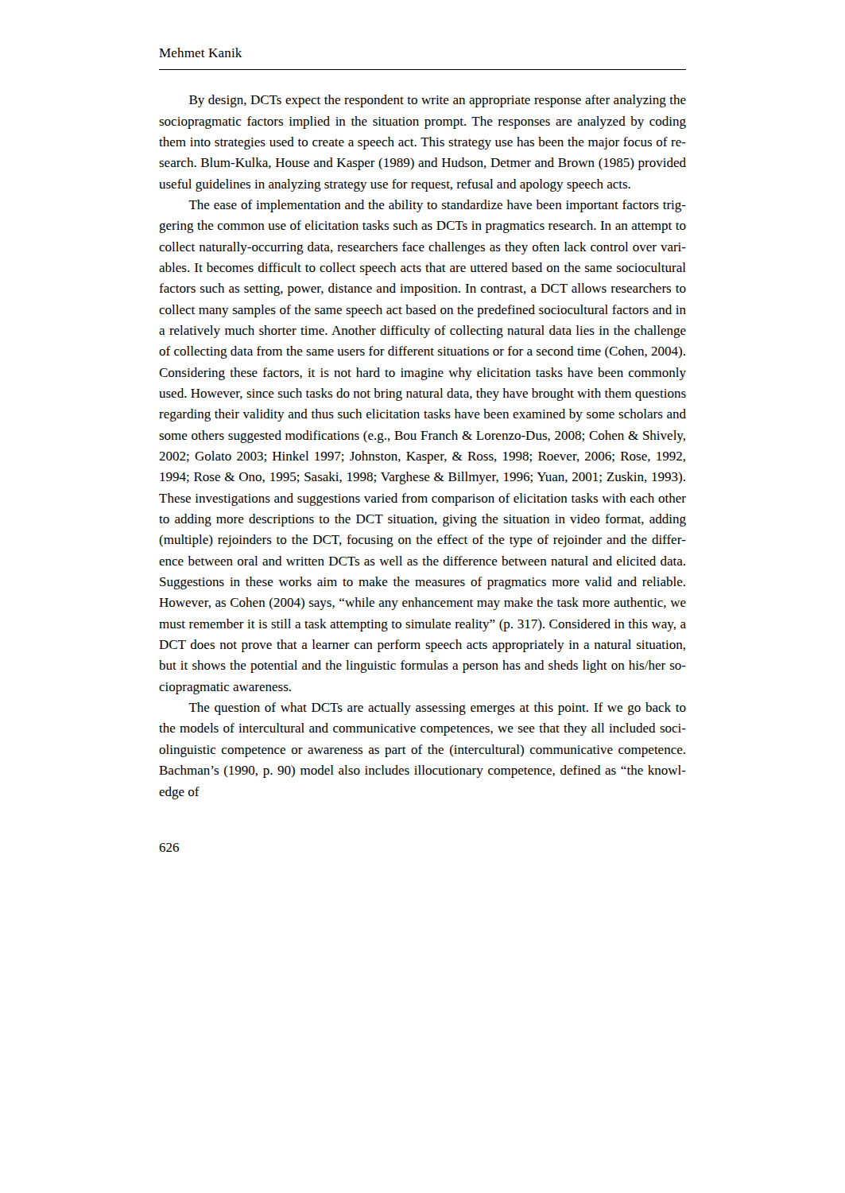Mehmet Kanik
By design, DCTs expect the respondent to write an appropriate response after analyzing the sociopragmatic factors implied in the situation prompt. The responses are analyzed by coding them into strategies used to create a speech act. This strategy use has been the major focus of research. Blum-Kulka, House and Kasper (1989) and Hudson, Detmer and Brown (1985) provided useful guidelines in analyzing strategy use for request, refusal and apology speech acts.
The ease of implementation and the ability to standardize have been important factors triggering the common use of elicitation tasks such as DCTs in pragmatics research. In an attempt to collect naturally-occurring data, researchers face challenges as they often lack control over variables. It becomes difficult to collect speech acts that are uttered based on the same sociocultural factors such as setting, power, distance and imposition. In contrast, a DCT allows researchers to collect many samples of the same speech act based on the predefined sociocultural factors and in a relatively much shorter time. Another difficulty of collecting natural data lies in the challenge of collecting data from the same users for different situations or for a second time (Cohen, 2004). Considering these factors, it is not hard to imagine why elicitation tasks have been commonly used. However, since such tasks do not bring natural data, they have brought with them questions regarding their validity and thus such elicitation tasks have been examined by some scholars and some others suggested modifications (e.g., Bou Franch & Lorenzo-Dus, 2008; Cohen & Shively, 2002; Golato 2003; Hinkel 1997; Johnston, Kasper, & Ross, 1998; Roever, 2006; Rose, 1992, 1994; Rose & Ono, 1995; Sasaki, 1998; Varghese & Billmyer, 1996; Yuan, 2001; Zuskin, 1993). These investigations and suggestions varied from comparison of elicitation tasks with each other to adding more descriptions to the DCT situation, giving the situation in video format, adding (multiple) rejoinders to the DCT, focusing on the effect of the type of rejoinder and the difference between oral and written DCTs as well as the difference between natural and elicited data. Suggestions in these works aim to make the measures of pragmatics more valid and reliable. However, as Cohen (2004) says, “while any enhancement may make the task more authentic, we must remember it is still a task attempting to simulate reality” (p. 317). Considered in this way, a DCT does not prove that a learner can perform speech acts appropriately in a natural situation, but it shows the potential and the linguistic formulas a person has and sheds light on his/her sociopragmatic awareness.
The question of what DCTs are actually assessing emerges at this point. If we go back to the models of intercultural and communicative competences, we see that they all included sociolinguistic competence or awareness as part of the (intercultural) communicative competence. Bachman’s (1990, p. 90) model also includes illocutionary competence, defined as “the knowledge of
626